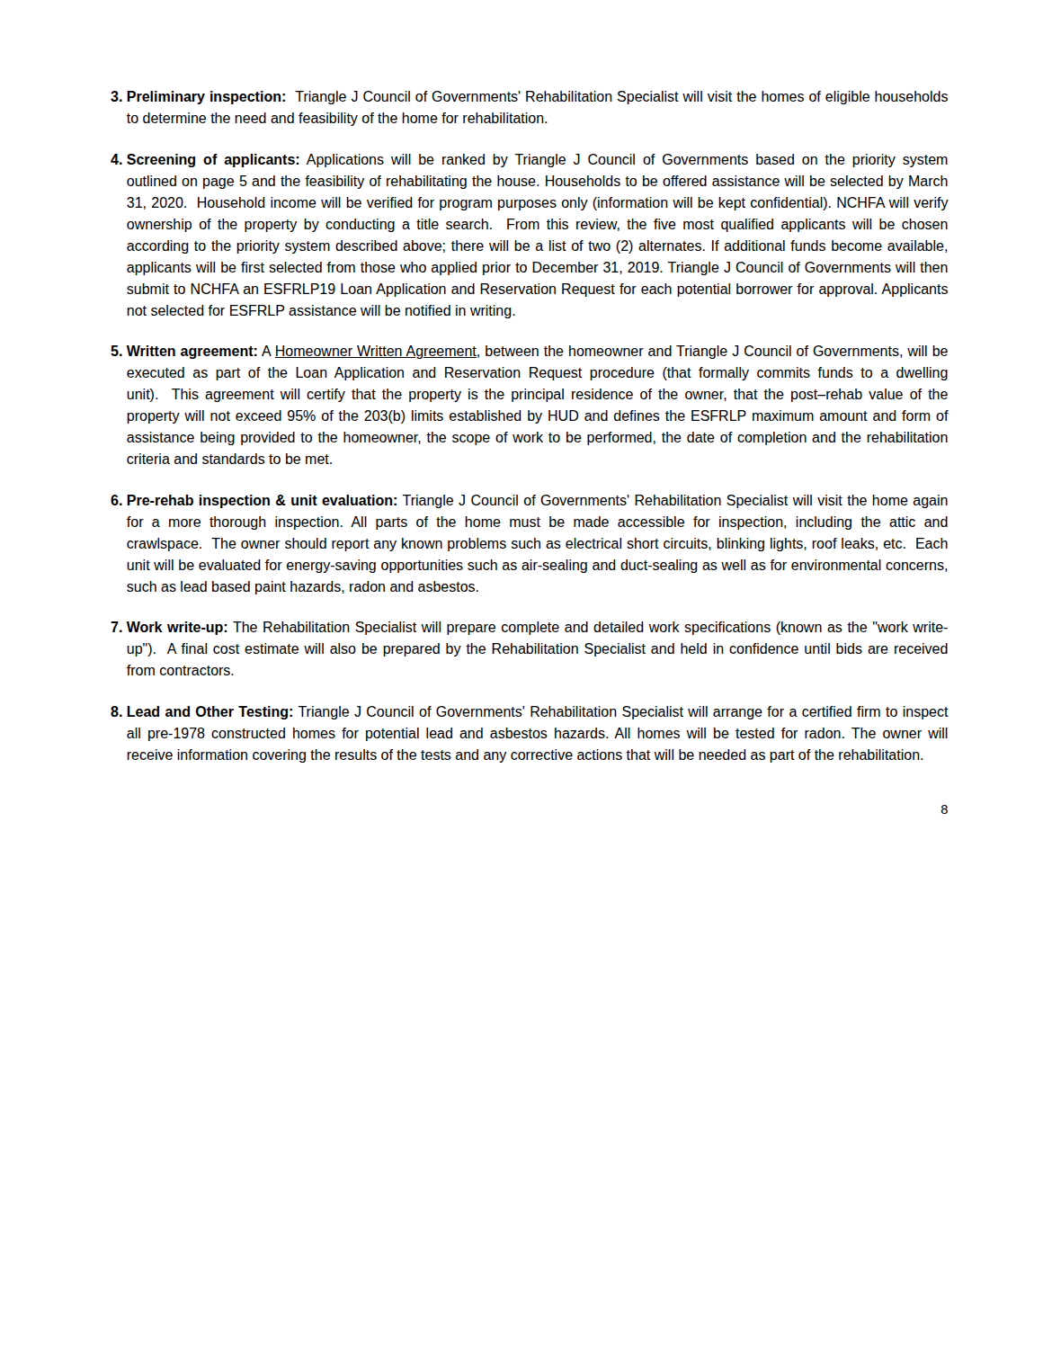Preliminary inspection: Triangle J Council of Governments' Rehabilitation Specialist will visit the homes of eligible households to determine the need and feasibility of the home for rehabilitation.
Screening of applicants: Applications will be ranked by Triangle J Council of Governments based on the priority system outlined on page 5 and the feasibility of rehabilitating the house. Households to be offered assistance will be selected by March 31, 2020. Household income will be verified for program purposes only (information will be kept confidential). NCHFA will verify ownership of the property by conducting a title search. From this review, the five most qualified applicants will be chosen according to the priority system described above; there will be a list of two (2) alternates. If additional funds become available, applicants will be first selected from those who applied prior to December 31, 2019. Triangle J Council of Governments will then submit to NCHFA an ESFRLP19 Loan Application and Reservation Request for each potential borrower for approval. Applicants not selected for ESFRLP assistance will be notified in writing.
Written agreement: A Homeowner Written Agreement, between the homeowner and Triangle J Council of Governments, will be executed as part of the Loan Application and Reservation Request procedure (that formally commits funds to a dwelling unit). This agreement will certify that the property is the principal residence of the owner, that the post–rehab value of the property will not exceed 95% of the 203(b) limits established by HUD and defines the ESFRLP maximum amount and form of assistance being provided to the homeowner, the scope of work to be performed, the date of completion and the rehabilitation criteria and standards to be met.
Pre-rehab inspection & unit evaluation: Triangle J Council of Governments' Rehabilitation Specialist will visit the home again for a more thorough inspection. All parts of the home must be made accessible for inspection, including the attic and crawlspace. The owner should report any known problems such as electrical short circuits, blinking lights, roof leaks, etc. Each unit will be evaluated for energy-saving opportunities such as air-sealing and duct-sealing as well as for environmental concerns, such as lead based paint hazards, radon and asbestos.
Work write-up: The Rehabilitation Specialist will prepare complete and detailed work specifications (known as the "work write-up"). A final cost estimate will also be prepared by the Rehabilitation Specialist and held in confidence until bids are received from contractors.
Lead and Other Testing: Triangle J Council of Governments' Rehabilitation Specialist will arrange for a certified firm to inspect all pre-1978 constructed homes for potential lead and asbestos hazards. All homes will be tested for radon. The owner will receive information covering the results of the tests and any corrective actions that will be needed as part of the rehabilitation.
8